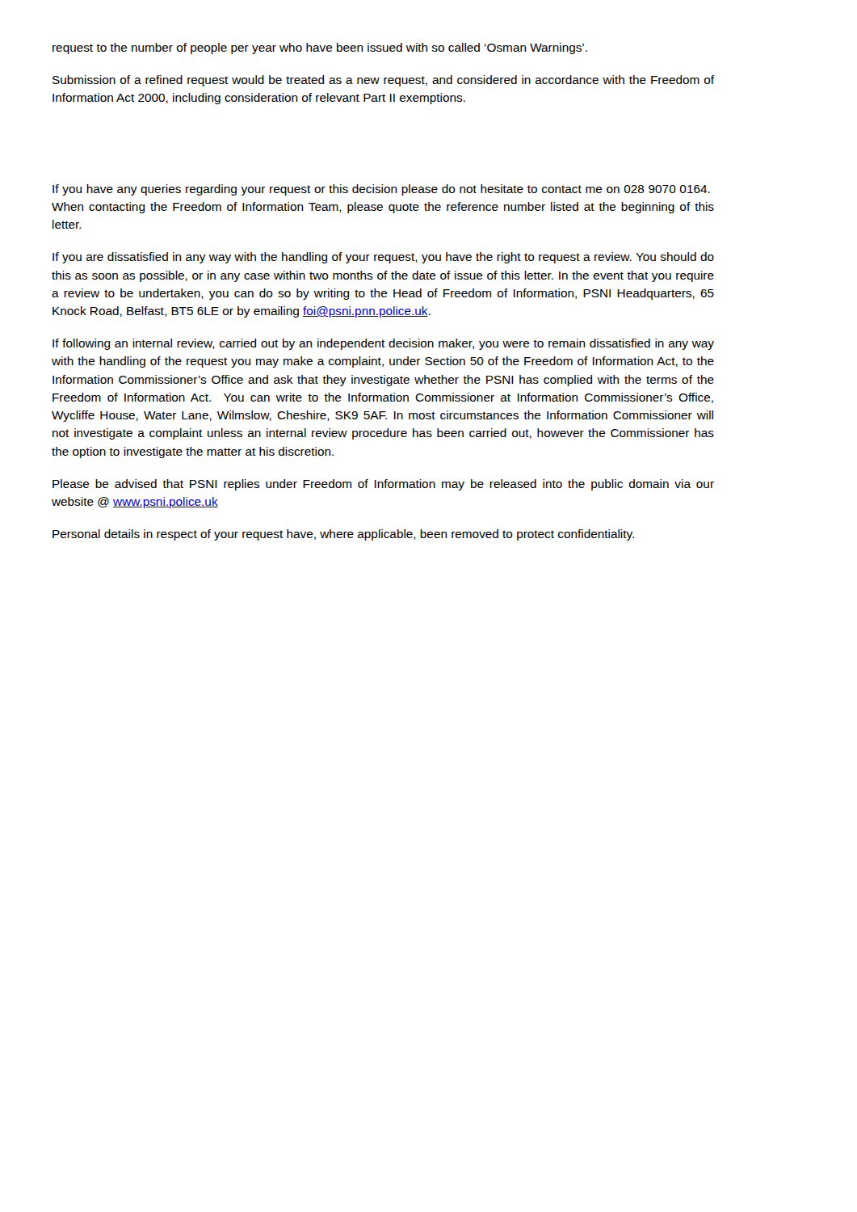request to the number of people per year who have been issued with so called ‘Osman Warnings’.
Submission of a refined request would be treated as a new request, and considered in accordance with the Freedom of Information Act 2000, including consideration of relevant Part II exemptions.
If you have any queries regarding your request or this decision please do not hesitate to contact me on 028 9070 0164. When contacting the Freedom of Information Team, please quote the reference number listed at the beginning of this letter.
If you are dissatisfied in any way with the handling of your request, you have the right to request a review. You should do this as soon as possible, or in any case within two months of the date of issue of this letter. In the event that you require a review to be undertaken, you can do so by writing to the Head of Freedom of Information, PSNI Headquarters, 65 Knock Road, Belfast, BT5 6LE or by emailing foi@psni.pnn.police.uk.
If following an internal review, carried out by an independent decision maker, you were to remain dissatisfied in any way with the handling of the request you may make a complaint, under Section 50 of the Freedom of Information Act, to the Information Commissioner’s Office and ask that they investigate whether the PSNI has complied with the terms of the Freedom of Information Act. You can write to the Information Commissioner at Information Commissioner’s Office, Wycliffe House, Water Lane, Wilmslow, Cheshire, SK9 5AF. In most circumstances the Information Commissioner will not investigate a complaint unless an internal review procedure has been carried out, however the Commissioner has the option to investigate the matter at his discretion.
Please be advised that PSNI replies under Freedom of Information may be released into the public domain via our website @ www.psni.police.uk
Personal details in respect of your request have, where applicable, been removed to protect confidentiality.